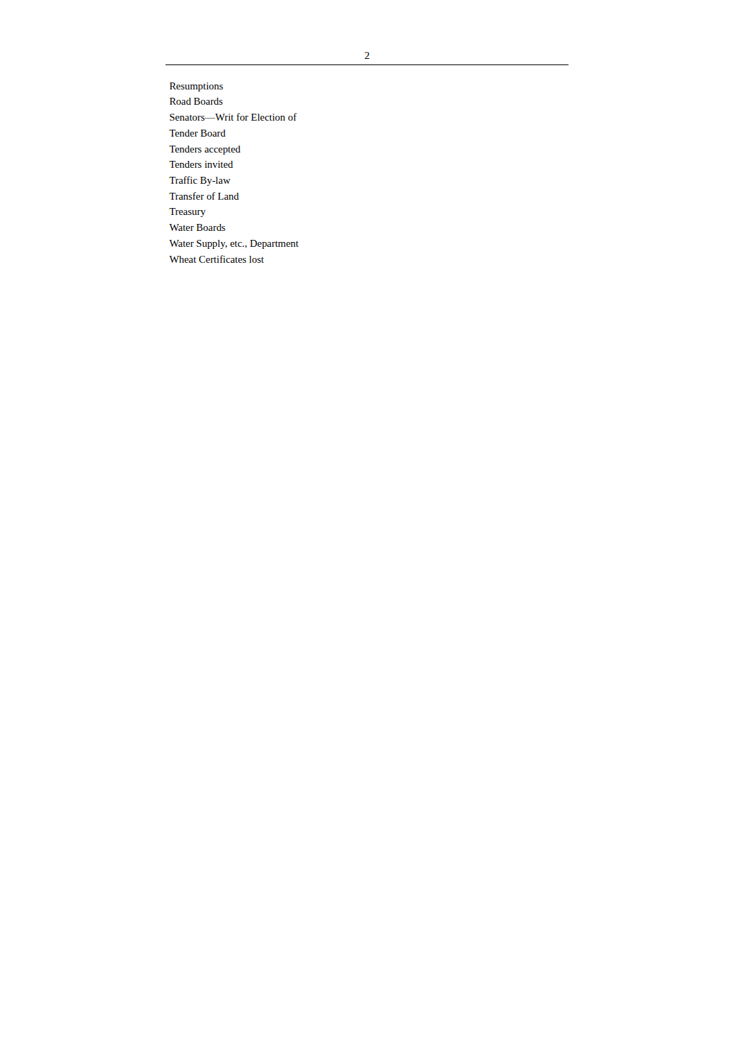2
Resumptions
Road Boards
Senators—Writ for Election of
Tender Board
Tenders accepted
Tenders invited
Traffic By-law
Transfer of Land
Treasury
Water Boards
Water Supply, etc., Department
Wheat Certificates lost